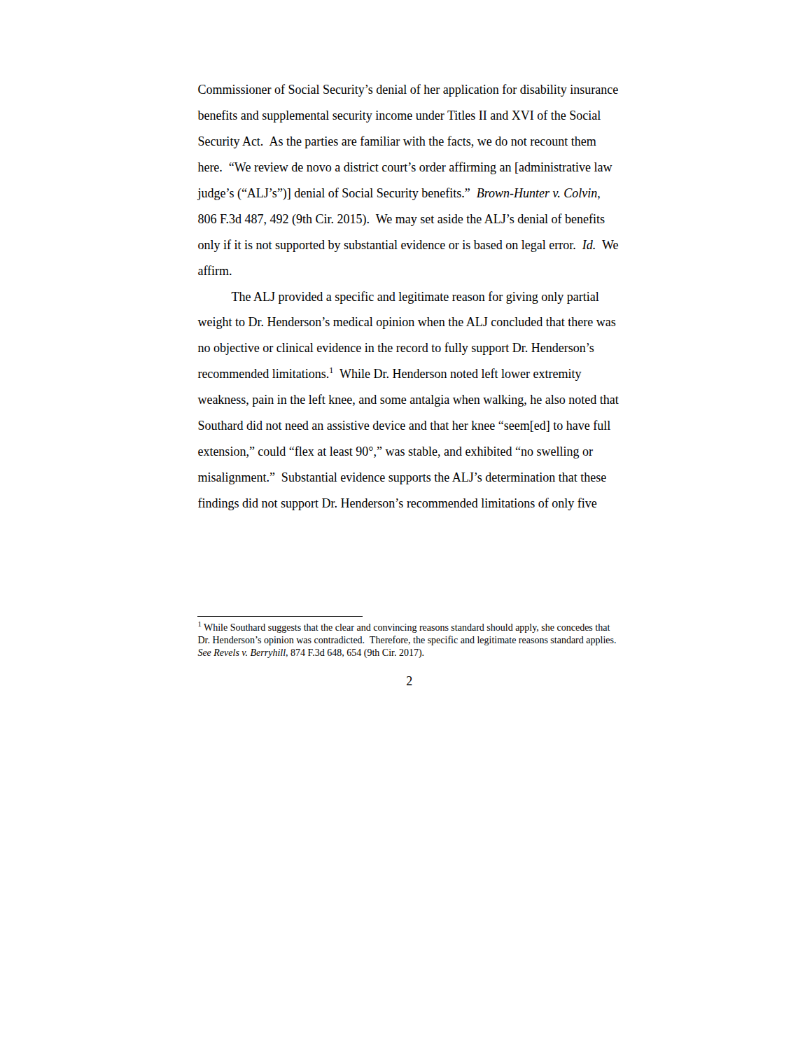Commissioner of Social Security’s denial of her application for disability insurance benefits and supplemental security income under Titles II and XVI of the Social Security Act. As the parties are familiar with the facts, we do not recount them here. “We review de novo a district court’s order affirming an [administrative law judge’s (“ALJ’s”)] denial of Social Security benefits.” Brown-Hunter v. Colvin, 806 F.3d 487, 492 (9th Cir. 2015). We may set aside the ALJ’s denial of benefits only if it is not supported by substantial evidence or is based on legal error. Id. We affirm.
The ALJ provided a specific and legitimate reason for giving only partial weight to Dr. Henderson’s medical opinion when the ALJ concluded that there was no objective or clinical evidence in the record to fully support Dr. Henderson’s recommended limitations.1 While Dr. Henderson noted left lower extremity weakness, pain in the left knee, and some antalgia when walking, he also noted that Southard did not need an assistive device and that her knee “seem[ed] to have full extension,” could “flex at least 90°,” was stable, and exhibited “no swelling or misalignment.” Substantial evidence supports the ALJ’s determination that these findings did not support Dr. Henderson’s recommended limitations of only five
1 While Southard suggests that the clear and convincing reasons standard should apply, she concedes that Dr. Henderson’s opinion was contradicted. Therefore, the specific and legitimate reasons standard applies. See Revels v. Berryhill, 874 F.3d 648, 654 (9th Cir. 2017).
2